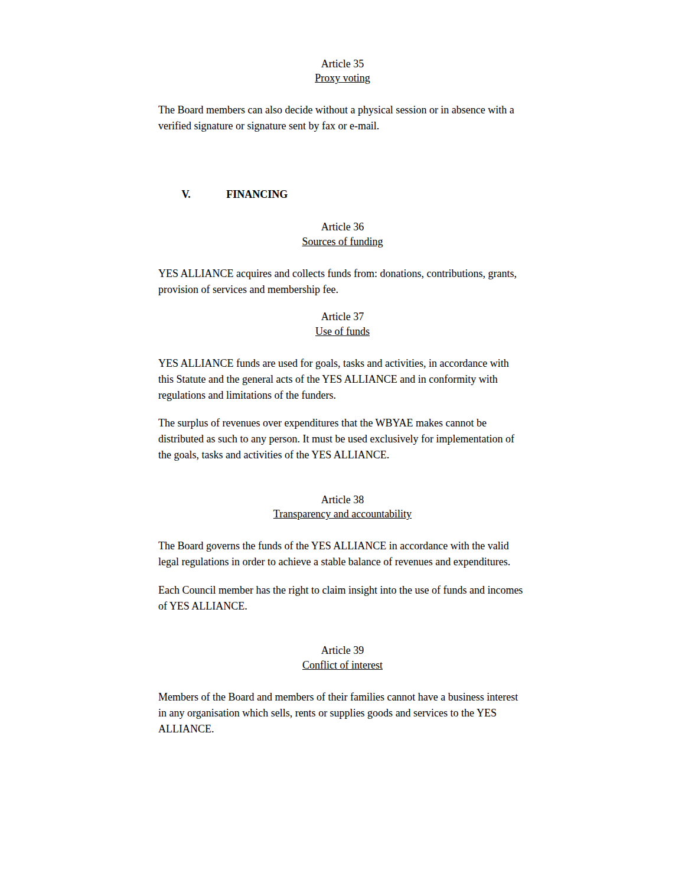Article 35
Proxy voting
The Board members can also decide without a physical session or in absence with a verified signature or signature sent by fax or e-mail.
V. FINANCING
Article 36
Sources of funding
YES ALLIANCE acquires and collects funds from: donations, contributions, grants, provision of services and membership fee.
Article 37
Use of funds
YES ALLIANCE funds are used for goals, tasks and activities, in accordance with this Statute and the general acts of the YES ALLIANCE and in conformity with regulations and limitations of the funders.
The surplus of revenues over expenditures that the WBYAE makes cannot be distributed as such to any person. It must be used exclusively for implementation of the goals, tasks and activities of the YES ALLIANCE.
Article 38
Transparency and accountability
The Board governs the funds of the YES ALLIANCE in accordance with the valid legal regulations in order to achieve a stable balance of revenues and expenditures.
Each Council member has the right to claim insight into the use of funds and incomes of YES ALLIANCE.
Article 39
Conflict of interest
Members of the Board and members of their families cannot have a business interest in any organisation which sells, rents or supplies goods and services to the YES ALLIANCE.